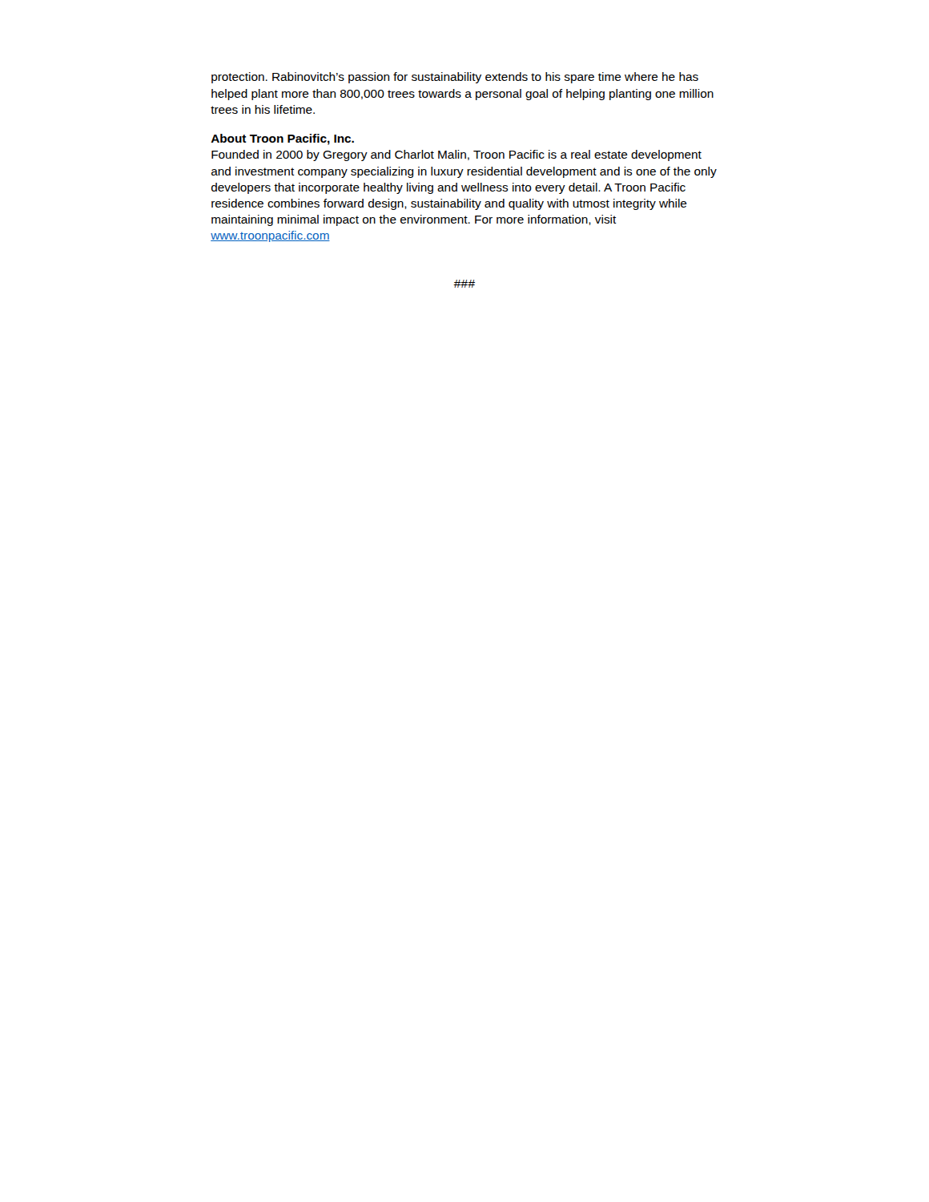protection. Rabinovitch’s passion for sustainability extends to his spare time where he has helped plant more than 800,000 trees towards a personal goal of helping planting one million trees in his lifetime.
About Troon Pacific, Inc.
Founded in 2000 by Gregory and Charlot Malin, Troon Pacific is a real estate development and investment company specializing in luxury residential development and is one of the only developers that incorporate healthy living and wellness into every detail. A Troon Pacific residence combines forward design, sustainability and quality with utmost integrity while maintaining minimal impact on the environment. For more information, visit www.troonpacific.com
###